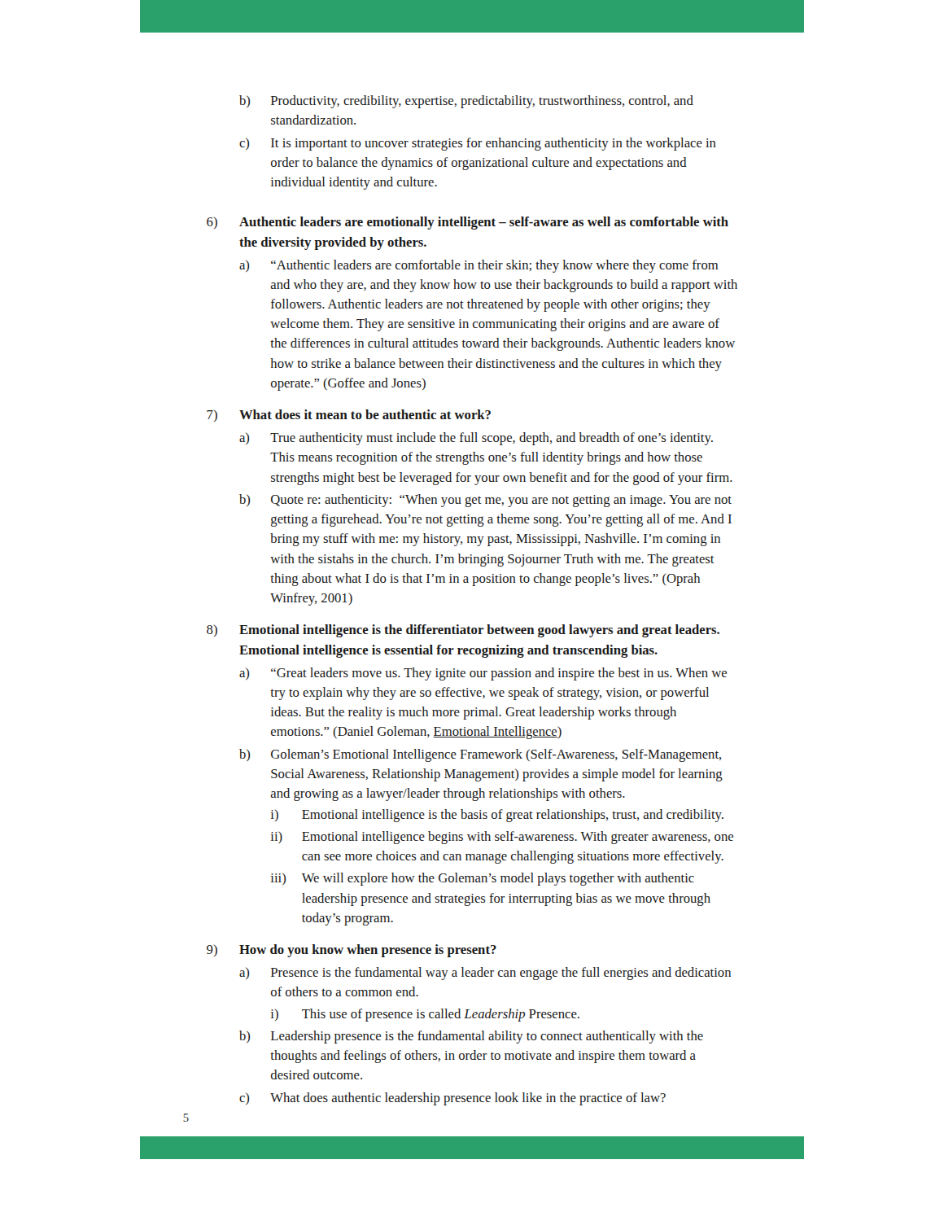b) Productivity, credibility, expertise, predictability, trustworthiness, control, and standardization.
c) It is important to uncover strategies for enhancing authenticity in the workplace in order to balance the dynamics of organizational culture and expectations and individual identity and culture.
6) Authentic leaders are emotionally intelligent – self-aware as well as comfortable with the diversity provided by others.
a)“Authentic leaders are comfortable in their skin; they know where they come from and who they are, and they know how to use their backgrounds to build a rapport with followers. Authentic leaders are not threatened by people with other origins; they welcome them. They are sensitive in communicating their origins and are aware of the differences in cultural attitudes toward their backgrounds. Authentic leaders know how to strike a balance between their distinctiveness and the cultures in which they operate.” (Goffee and Jones)
7) What does it mean to be authentic at work?
a) True authenticity must include the full scope, depth, and breadth of one’s identity. This means recognition of the strengths one’s full identity brings and how those strengths might best be leveraged for your own benefit and for the good of your firm.
b) Quote re: authenticity: “When you get me, you are not getting an image. You are not getting a figurehead. You’re not getting a theme song. You’re getting all of me. And I bring my stuff with me: my history, my past, Mississippi, Nashville. I’m coming in with the sistahs in the church. I’m bringing Sojourner Truth with me. The greatest thing about what I do is that I’m in a position to change people’s lives.” (Oprah Winfrey, 2001)
8) Emotional intelligence is the differentiator between good lawyers and great leaders. Emotional intelligence is essential for recognizing and transcending bias.
a)“Great leaders move us. They ignite our passion and inspire the best in us. When we try to explain why they are so effective, we speak of strategy, vision, or powerful ideas. But the reality is much more primal. Great leadership works through emotions.” (Daniel Goleman, Emotional Intelligence)
b) Goleman’s Emotional Intelligence Framework (Self-Awareness, Self-Management, Social Awareness, Relationship Management) provides a simple model for learning and growing as a lawyer/leader through relationships with others.
i) Emotional intelligence is the basis of great relationships, trust, and credibility.
ii) Emotional intelligence begins with self-awareness. With greater awareness, one can see more choices and can manage challenging situations more effectively.
iii) We will explore how the Goleman’s model plays together with authentic leadership presence and strategies for interrupting bias as we move through today’s program.
9) How do you know when presence is present?
a) Presence is the fundamental way a leader can engage the full energies and dedication of others to a common end.
i) This use of presence is called Leadership Presence.
b) Leadership presence is the fundamental ability to connect authentically with the thoughts and feelings of others, in order to motivate and inspire them toward a desired outcome.
c) What does authentic leadership presence look like in the practice of law?
5